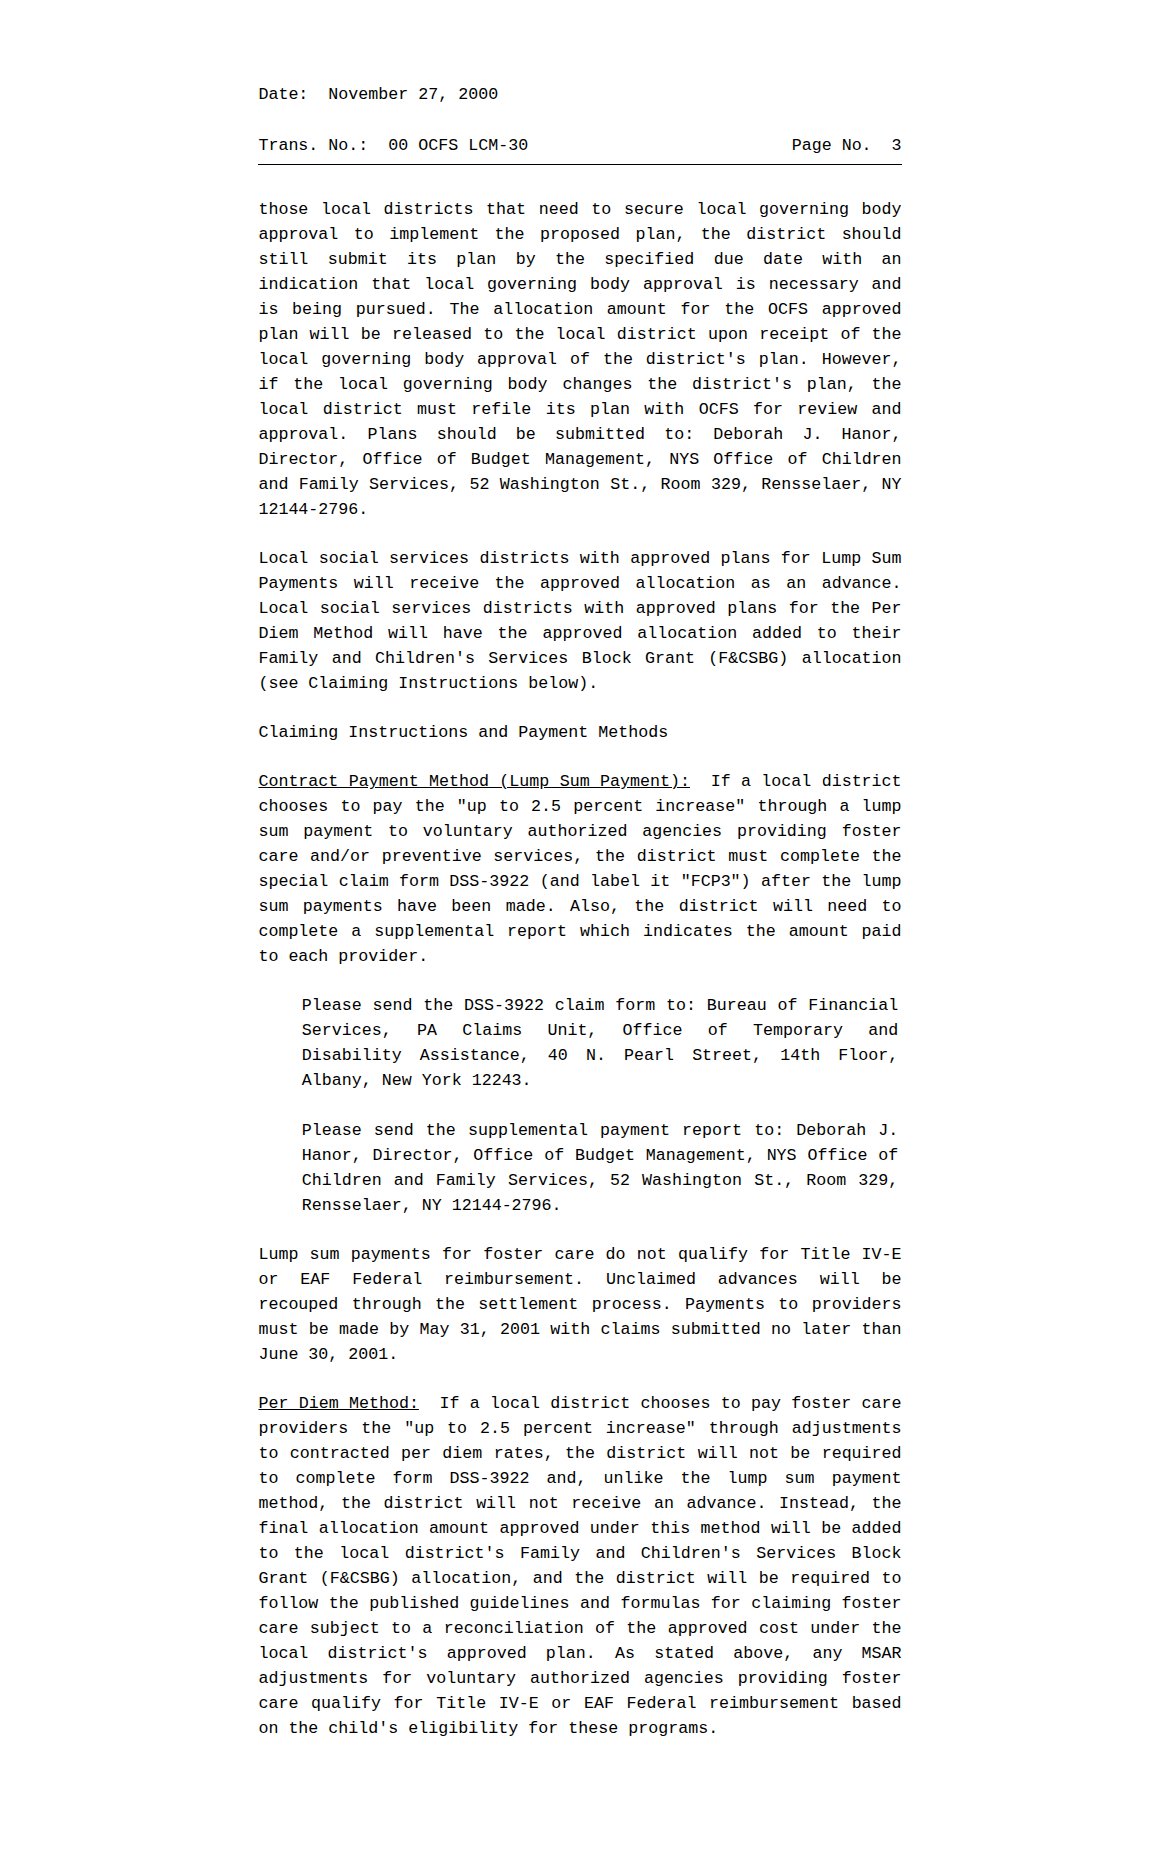Date: November 27, 2000
Trans. No.: 00 OCFS LCM-30 Page No. 3
those local districts that need to secure local governing body approval to implement the proposed plan, the district should still submit its plan by the specified due date with an indication that local governing body approval is necessary and is being pursued. The allocation amount for the OCFS approved plan will be released to the local district upon receipt of the local governing body approval of the district's plan. However, if the local governing body changes the district's plan, the local district must refile its plan with OCFS for review and approval. Plans should be submitted to: Deborah J. Hanor, Director, Office of Budget Management, NYS Office of Children and Family Services, 52 Washington St., Room 329, Rensselaer, NY 12144-2796.
Local social services districts with approved plans for Lump Sum Payments will receive the approved allocation as an advance. Local social services districts with approved plans for the Per Diem Method will have the approved allocation added to their Family and Children's Services Block Grant (F&CSBG) allocation (see Claiming Instructions below).
Claiming Instructions and Payment Methods
Contract Payment Method (Lump Sum Payment): If a local district chooses to pay the "up to 2.5 percent increase" through a lump sum payment to voluntary authorized agencies providing foster care and/or preventive services, the district must complete the special claim form DSS-3922 (and label it "FCP3") after the lump sum payments have been made. Also, the district will need to complete a supplemental report which indicates the amount paid to each provider.
Please send the DSS-3922 claim form to: Bureau of Financial Services, PA Claims Unit, Office of Temporary and Disability Assistance, 40 N. Pearl Street, 14th Floor, Albany, New York 12243.
Please send the supplemental payment report to: Deborah J. Hanor, Director, Office of Budget Management, NYS Office of Children and Family Services, 52 Washington St., Room 329, Rensselaer, NY 12144-2796.
Lump sum payments for foster care do not qualify for Title IV-E or EAF Federal reimbursement. Unclaimed advances will be recouped through the settlement process. Payments to providers must be made by May 31, 2001 with claims submitted no later than June 30, 2001.
Per Diem Method: If a local district chooses to pay foster care providers the "up to 2.5 percent increase" through adjustments to contracted per diem rates, the district will not be required to complete form DSS-3922 and, unlike the lump sum payment method, the district will not receive an advance. Instead, the final allocation amount approved under this method will be added to the local district's Family and Children's Services Block Grant (F&CSBG) allocation, and the district will be required to follow the published guidelines and formulas for claiming foster care subject to a reconciliation of the approved cost under the local district's approved plan. As stated above, any MSAR adjustments for voluntary authorized agencies providing foster care qualify for Title IV-E or EAF Federal reimbursement based on the child's eligibility for these programs.